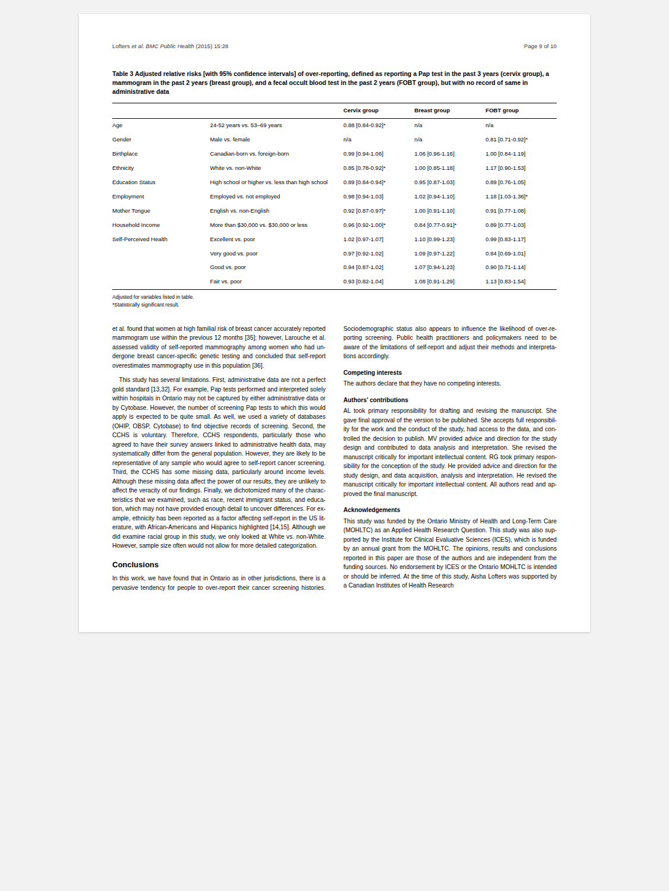Lofters et al. BMC Public Health (2015) 15:28
Page 9 of 10
Table 3 Adjusted relative risks [with 95% confidence intervals] of over-reporting, defined as reporting a Pap test in the past 3 years (cervix group), a mammogram in the past 2 years (breast group), and a fecal occult blood test in the past 2 years (FOBT group), but with no record of same in administrative data
| | Cervix group | Breast group | FOBT group |
| --- | --- | --- | --- |
| Age | 24-52 years vs. 53–69 years | 0.88 [0.84-0.92]* | n/a | n/a |
| Gender | Male vs. female | n/a | n/a | 0.81 [0.71-0.92]* |
| Birthplace | Canadian-born vs. foreign-born | 0.99 [0.94-1.06] | 1.06 [0.96-1.16] | 1.00 [0.84-1.19] |
| Ethnicity | White vs. non-White | 0.85 [0.78-0.92]* | 1.00 [0.85-1.18] | 1.17 [0.90-1.53] |
| Education Status | High school or higher vs. less than high school | 0.89 [0.84-0.94]* | 0.95 [0.87-1.03] | 0.89 [0.76-1.05] |
| Employment | Employed vs. not employed | 0.98 [0.94-1.03] | 1.02 [0.94-1.10] | 1.18 [1.03-1.36]* |
| Mother Tongue | English vs. non-English | 0.92 [0.87-0.97]* | 1.00 [0.91-1.10] | 0.91 [0.77-1.08] |
| Household Income | More than $30,000 vs. $30,000 or less | 0.96 [0.92-1.00]* | 0.84 [0.77-0.91]* | 0.89 [0.77-1.03] |
| Self-Perceived Health | Excellent vs. poor | 1.02 [0.97-1.07] | 1.10 [0.99-1.23] | 0.99 [0.83-1.17] |
| | Very good vs. poor | 0.97 [0.92-1.02] | 1.09 [0.97-1.22] | 0.84 [0.69-1.01] |
| | Good vs. poor | 0.94 [0.87-1.02] | 1.07 [0.94-1.23] | 0.90 [0.71-1.14] |
| | Fair vs. poor | 0.93 [0.82-1.04] | 1.08 [0.91-1.29] | 1.13 [0.83-1.54] |
Adjusted for variables listed in table.
*Statistically significant result.
et al. found that women at high familial risk of breast cancer accurately reported mammogram use within the previous 12 months [35]; however, Larouche et al. assessed validity of self-reported mammography among women who had undergone breast cancer-specific genetic testing and concluded that self-report overestimates mammography use in this population [36].
This study has several limitations. First, administrative data are not a perfect gold standard [13,32]. For example, Pap tests performed and interpreted solely within hospitals in Ontario may not be captured by either administrative data or by Cytobase. However, the number of screening Pap tests to which this would apply is expected to be quite small. As well, we used a variety of databases (OHIP, OBSP, Cytobase) to find objective records of screening. Second, the CCHS is voluntary. Therefore, CCHS respondents, particularly those who agreed to have their survey answers linked to administrative health data, may systematically differ from the general population. However, they are likely to be representative of any sample who would agree to self-report cancer screening. Third, the CCHS has some missing data, particularly around income levels. Although these missing data affect the power of our results, they are unlikely to affect the veracity of our findings. Finally, we dichotomized many of the characteristics that we examined, such as race, recent immigrant status, and education, which may not have provided enough detail to uncover differences. For example, ethnicity has been reported as a factor affecting self-report in the US literature, with African-Americans and Hispanics highlighted [14,15]. Although we did examine racial group in this study, we only looked at White vs. non-White. However, sample size often would not allow for more detailed categorization.
Conclusions
In this work, we have found that in Ontario as in other jurisdictions, there is a pervasive tendency for people to over-report their cancer screening histories. Sociodemographic status also appears to influence the likelihood of over-reporting screening. Public health practitioners and policymakers need to be aware of the limitations of self-report and adjust their methods and interpretations accordingly.
Competing interests
The authors declare that they have no competing interests.
Authors’ contributions
AL took primary responsibility for drafting and revising the manuscript. She gave final approval of the version to be published. She accepts full responsibility for the work and the conduct of the study, had access to the data, and controlled the decision to publish. MV provided advice and direction for the study design and contributed to data analysis and interpretation. She revised the manuscript critically for important intellectual content. RG took primary responsibility for the conception of the study. He provided advice and direction for the study design, and data acquisition, analysis and interpretation. He revised the manuscript critically for important intellectual content. All authors read and approved the final manuscript.
Acknowledgements
This study was funded by the Ontario Ministry of Health and Long-Term Care (MOHLTC) as an Applied Health Research Question. This study was also supported by the Institute for Clinical Evaluative Sciences (ICES), which is funded by an annual grant from the MOHLTC. The opinions, results and conclusions reported in this paper are those of the authors and are independent from the funding sources. No endorsement by ICES or the Ontario MOHLTC is intended or should be inferred. At the time of this study, Aisha Lofters was supported by a Canadian Institutes of Health Research